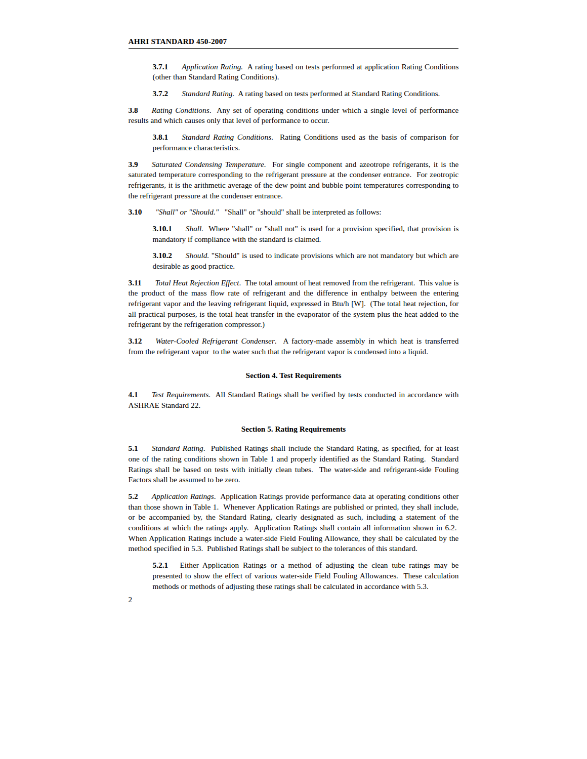AHRI STANDARD 450-2007
3.7.1 Application Rating. A rating based on tests performed at application Rating Conditions (other than Standard Rating Conditions).
3.7.2 Standard Rating. A rating based on tests performed at Standard Rating Conditions.
3.8 Rating Conditions. Any set of operating conditions under which a single level of performance results and which causes only that level of performance to occur.
3.8.1 Standard Rating Conditions. Rating Conditions used as the basis of comparison for performance characteristics.
3.9 Saturated Condensing Temperature. For single component and azeotrope refrigerants, it is the saturated temperature corresponding to the refrigerant pressure at the condenser entrance. For zeotropic refrigerants, it is the arithmetic average of the dew point and bubble point temperatures corresponding to the refrigerant pressure at the condenser entrance.
3.10 "Shall" or "Should." "Shall" or "should" shall be interpreted as follows:
3.10.1 Shall. Where "shall" or "shall not" is used for a provision specified, that provision is mandatory if compliance with the standard is claimed.
3.10.2 Should. "Should" is used to indicate provisions which are not mandatory but which are desirable as good practice.
3.11 Total Heat Rejection Effect. The total amount of heat removed from the refrigerant. This value is the product of the mass flow rate of refrigerant and the difference in enthalpy between the entering refrigerant vapor and the leaving refrigerant liquid, expressed in Btu/h [W]. (The total heat rejection, for all practical purposes, is the total heat transfer in the evaporator of the system plus the heat added to the refrigerant by the refrigeration compressor.)
3.12 Water-Cooled Refrigerant Condenser. A factory-made assembly in which heat is transferred from the refrigerant vapor to the water such that the refrigerant vapor is condensed into a liquid.
Section 4. Test Requirements
4.1 Test Requirements. All Standard Ratings shall be verified by tests conducted in accordance with ASHRAE Standard 22.
Section 5. Rating Requirements
5.1 Standard Rating. Published Ratings shall include the Standard Rating, as specified, for at least one of the rating conditions shown in Table 1 and properly identified as the Standard Rating. Standard Ratings shall be based on tests with initially clean tubes. The water-side and refrigerant-side Fouling Factors shall be assumed to be zero.
5.2 Application Ratings. Application Ratings provide performance data at operating conditions other than those shown in Table 1. Whenever Application Ratings are published or printed, they shall include, or be accompanied by, the Standard Rating, clearly designated as such, including a statement of the conditions at which the ratings apply. Application Ratings shall contain all information shown in 6.2. When Application Ratings include a water-side Field Fouling Allowance, they shall be calculated by the method specified in 5.3. Published Ratings shall be subject to the tolerances of this standard.
5.2.1 Either Application Ratings or a method of adjusting the clean tube ratings may be presented to show the effect of various water-side Field Fouling Allowances. These calculation methods or methods of adjusting these ratings shall be calculated in accordance with 5.3.
2